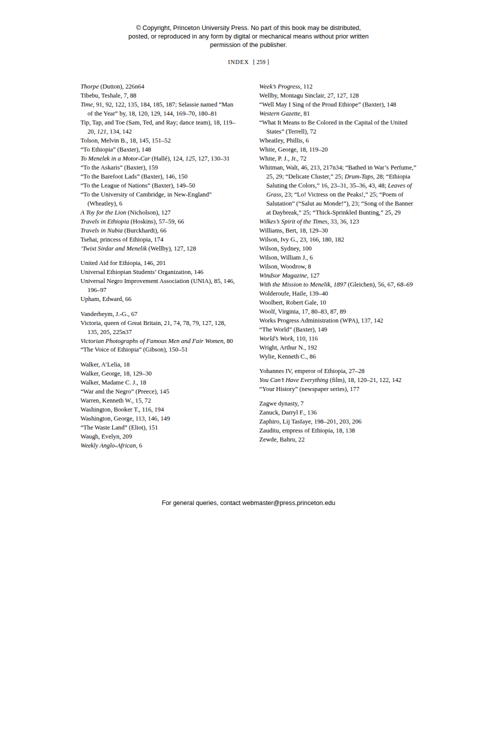© Copyright, Princeton University Press. No part of this book may be distributed, posted, or reproduced in any form by digital or mechanical means without prior written permission of the publisher.
INDEX [ 259 ]
Thorpe (Dutton), 226n64
Tibebu, Teshale, 7, 88
Time, 91, 92, 122, 135, 184, 185, 187; Selassie named “Man of the Year” by, 18, 120, 129, 144, 169–70, 180–81
Tip, Tap, and Toe (Sam, Ted, and Ray; dance team), 18, 119–20, 121, 134, 142
Tolson, Melvin B., 18, 145, 151–52
“To Ethiopia” (Baxter), 148
To Menelek in a Motor-Car (Hallé), 124, 125, 127, 130–31
“To the Askaris” (Baxter), 159
“To the Barefoot Lads” (Baxter), 146, 150
“To the League of Nations” (Baxter), 149–50
“To the University of Cambridge, in New-England” (Wheatley), 6
A Toy for the Lion (Nicholson), 127
Travels in Ethiopia (Hoskins), 57–59, 66
Travels in Nubia (Burckhardt), 66
Tsehai, princess of Ethiopia, 174
’Twixt Sirdar and Menelik (Wellby), 127, 128
United Aid for Ethiopia, 146, 201
Universal Ethiopian Students’ Organization, 146
Universal Negro Improvement Association (UNIA), 85, 146, 196–97
Upham, Edward, 66
Vanderheym, J.-G., 67
Victoria, queen of Great Britain, 21, 74, 78, 79, 127, 128, 135, 205, 225n37
Victorian Photographs of Famous Men and Fair Women, 80
“The Voice of Ethiopia” (Gibson), 150–51
Walker, A’Lelia, 18
Walker, George, 18, 129–30
Walker, Madame C. J., 18
“War and the Negro” (Preece), 145
Warren, Kenneth W., 15, 72
Washington, Booker T., 116, 194
Washington, George, 113, 146, 149
“The Waste Land” (Eliot), 151
Waugh, Evelyn, 209
Weekly Anglo-African, 6
Week’s Progress, 112
Wellby, Montagu Sinclair, 27, 127, 128
“Well May I Sing of the Proud Ethiope” (Baxter), 148
Western Gazette, 81
“What It Means to Be Colored in the Capital of the United States” (Terrell), 72
Wheatley, Phillis, 6
White, George, 18, 119–20
White, P. J., Jr., 72
Whitman, Walt, 46, 213, 217n34; “Bathed in War’s Perfume,” 25, 29; “Delicate Cluster,” 25; Drum-Taps, 28; “Ethiopia Saluting the Colors,” 16, 23–31, 35–36, 43, 48; Leaves of Grass, 23; “Lo! Victress on the Peaks!,” 25; “Poem of Salutation” (“Salut au Monde!”), 23; “Song of the Banner at Daybreak,” 25; “Thick-Sprinkled Bunting,” 25, 29
Wilkes’s Spirit of the Times, 33, 36, 123
Williams, Bert, 18, 129–30
Wilson, Ivy G., 23, 166, 180, 182
Wilson, Sydney, 100
Wilson, William J., 6
Wilson, Woodrow, 8
Windsor Magazine, 127
With the Mission to Menelik, 1897 (Gleichen), 56, 67, 68–69
Wolderoufe, Haile, 139–40
Woolbert, Robert Gale, 10
Woolf, Virginia, 17, 80–83, 87, 89
Works Progress Administration (WPA), 137, 142
“The World” (Baxter), 149
World’s Work, 110, 116
Wright, Arthur N., 192
Wylie, Kenneth C., 86
Yohannes IV, emperor of Ethiopia, 27–28
You Can’t Have Everything (film), 18, 120–21, 122, 142
“Your History” (newspaper series), 177
Zagwe dynasty, 7
Zanuck, Darryl F., 136
Zaphiro, Lij Tasfaye, 198–201, 203, 206
Zauditu, empress of Ethiopia, 18, 138
Zewde, Bahru, 22
For general queries, contact webmaster@press.princeton.edu